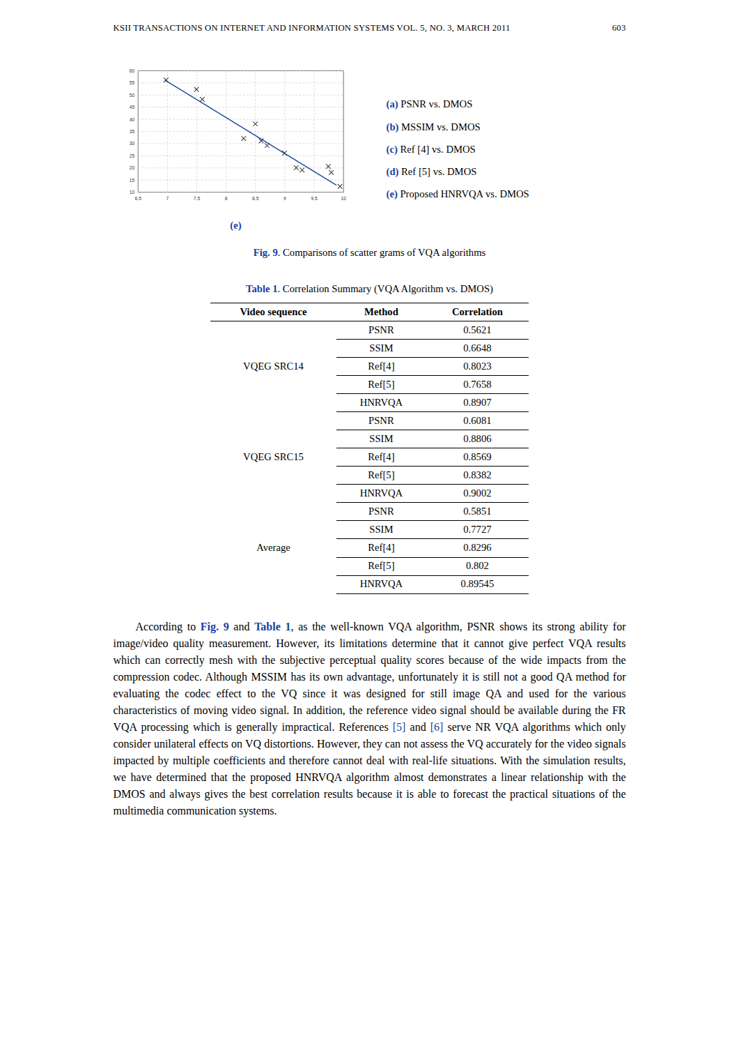KSII Transactions on Internet and Information Systems Vol. 5, No. 3, March 2011 603
10 15 20 25 30 35 40 45 50 55 60 6.5 7 7.5 8 8.5 9 9.5 10
(e)
(a) PSNR vs. DMOS
(b) MSSIM vs. DMOS
(c) Ref [4] vs. DMOS
(d) Ref [5] vs. DMOS
(e) Proposed HNRVQA vs. DMOS
Fig. 9. Comparisons of scatter grams of VQA algorithms
Table 1. Correlation Summary (VQA Algorithm vs. DMOS)
| Video sequence | Method | Correlation |
| --- | --- | --- |
| VQEG SRC14 | PSNR | 0.5621 |
| SSIM | 0.6648 |
| Ref[4] | 0.8023 |
| Ref[5] | 0.7658 |
| HNRVQA | 0.8907 |
| VQEG SRC15 | PSNR | 0.6081 |
| SSIM | 0.8806 |
| Ref[4] | 0.8569 |
| Ref[5] | 0.8382 |
| HNRVQA | 0.9002 |
| Average | PSNR | 0.5851 |
| SSIM | 0.7727 |
| Ref[4] | 0.8296 |
| Ref[5] | 0.802 |
| HNRVQA | 0.89545 |
According to Fig. 9 and Table 1, as the well-known VQA algorithm, PSNR shows its strong ability for image/video quality measurement. However, its limitations determine that it cannot give perfect VQA results which can correctly mesh with the subjective perceptual quality scores because of the wide impacts from the compression codec. Although MSSIM has its own advantage, unfortunately it is still not a good QA method for evaluating the codec effect to the VQ since it was designed for still image QA and used for the various characteristics of moving video signal. In addition, the reference video signal should be available during the FR VQA processing which is generally impractical. References [5] and [6] serve NR VQA algorithms which only consider unilateral effects on VQ distortions. However, they can not assess the VQ accurately for the video signals impacted by multiple coefficients and therefore cannot deal with real-life situations. With the simulation results, we have determined that the proposed HNRVQA algorithm almost demonstrates a linear relationship with the DMOS and always gives the best correlation results because it is able to forecast the practical situations of the multimedia communication systems.